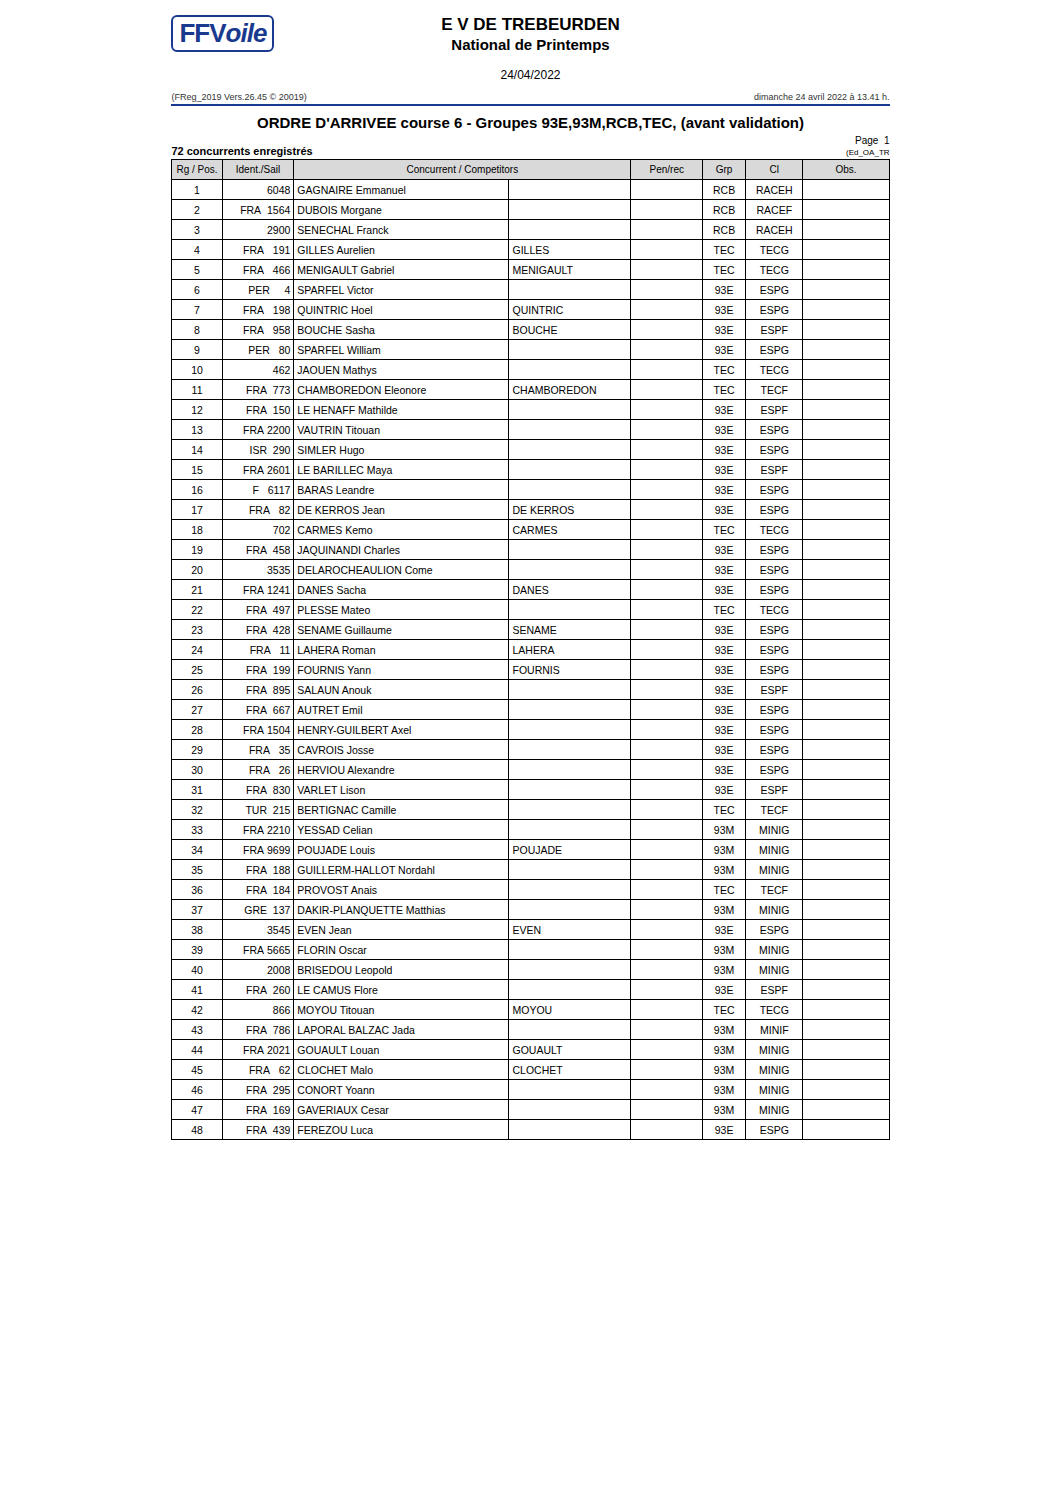FF Voile
E V DE TREBEURDEN
National de Printemps
24/04/2022
(FReg_2019 Vers.26.45 © 20019) dimanche 24 avril 2022 à 13.41 h.
ORDRE D'ARRIVEE course 6 - Groupes 93E,93M,RCB,TEC, (avant validation)
72 concurrents enregistrés
Page 1
(Ed_OA_TR
| Rg / Pos. | Ident./Sail | Concurrent / Competitors | Pen/rec | Grp | Cl | Obs. |
| --- | --- | --- | --- | --- | --- | --- |
| 1 | 6048 | GAGNAIRE Emmanuel | | | RCB | RACEH | |
| 2 | FRA 1564 | DUBOIS Morgane | | | RCB | RACEF | |
| 3 | 2900 | SENECHAL Franck | | | RCB | RACEH | |
| 4 | FRA 191 | GILLES Aurelien | GILLES | | TEC | TECG | |
| 5 | FRA 466 | MENIGAULT Gabriel | MENIGAULT | | TEC | TECG | |
| 6 | PER 4 | SPARFEL Victor | | | 93E | ESPG | |
| 7 | FRA 198 | QUINTRIC Hoel | QUINTRIC | | 93E | ESPG | |
| 8 | FRA 958 | BOUCHE Sasha | BOUCHE | | 93E | ESPF | |
| 9 | PER 80 | SPARFEL William | | | 93E | ESPG | |
| 10 | 462 | JAOUEN Mathys | | | TEC | TECG | |
| 11 | FRA 773 | CHAMBOREDON Eleonore | CHAMBOREDON | | TEC | TECF | |
| 12 | FRA 150 | LE HENAFF Mathilde | | | 93E | ESPF | |
| 13 | FRA 2200 | VAUTRIN Titouan | | | 93E | ESPG | |
| 14 | ISR 290 | SIMLER Hugo | | | 93E | ESPG | |
| 15 | FRA 2601 | LE BARILLEC Maya | | | 93E | ESPF | |
| 16 | F 6117 | BARAS Leandre | | | 93E | ESPG | |
| 17 | FRA 82 | DE KERROS Jean | DE KERROS | | 93E | ESPG | |
| 18 | 702 | CARMES Kemo | CARMES | | TEC | TECG | |
| 19 | FRA 458 | JAQUINANDI Charles | | | 93E | ESPG | |
| 20 | 3535 | DELAROCHEAULION Come | | | 93E | ESPG | |
| 21 | FRA 1241 | DANES Sacha | DANES | | 93E | ESPG | |
| 22 | FRA 497 | PLESSE Mateo | | | TEC | TECG | |
| 23 | FRA 428 | SENAME Guillaume | SENAME | | 93E | ESPG | |
| 24 | FRA 11 | LAHERA Roman | LAHERA | | 93E | ESPG | |
| 25 | FRA 199 | FOURNIS Yann | FOURNIS | | 93E | ESPG | |
| 26 | FRA 895 | SALAUN Anouk | | | 93E | ESPF | |
| 27 | FRA 667 | AUTRET Emil | | | 93E | ESPG | |
| 28 | FRA 1504 | HENRY-GUILBERT Axel | | | 93E | ESPG | |
| 29 | FRA 35 | CAVROIS Josse | | | 93E | ESPG | |
| 30 | FRA 26 | HERVIOU Alexandre | | | 93E | ESPG | |
| 31 | FRA 830 | VARLET Lison | | | 93E | ESPF | |
| 32 | TUR 215 | BERTIGNAC Camille | | | TEC | TECF | |
| 33 | FRA 2210 | YESSAD Celian | | | 93M | MINIG | |
| 34 | FRA 9699 | POUJADE Louis | POUJADE | | 93M | MINIG | |
| 35 | FRA 188 | GUILLERM-HALLOT Nordahl | | | 93M | MINIG | |
| 36 | FRA 184 | PROVOST Anais | | | TEC | TECF | |
| 37 | GRE 137 | DAKIR-PLANQUETTE Matthias | | | 93M | MINIG | |
| 38 | 3545 | EVEN Jean | EVEN | | 93E | ESPG | |
| 39 | FRA 5665 | FLORIN Oscar | | | 93M | MINIG | |
| 40 | 2008 | BRISEDOU Leopold | | | 93M | MINIG | |
| 41 | FRA 260 | LE CAMUS Flore | | | 93E | ESPF | |
| 42 | 866 | MOYOU Titouan | MOYOU | | TEC | TECG | |
| 43 | FRA 786 | LAPORAL BALZAC Jada | | | 93M | MINIF | |
| 44 | FRA 2021 | GOUAULT Louan | GOUAULT | | 93M | MINIG | |
| 45 | FRA 62 | CLOCHET Malo | CLOCHET | | 93M | MINIG | |
| 46 | FRA 295 | CONORT Yoann | | | 93M | MINIG | |
| 47 | FRA 169 | GAVERIAUX Cesar | | | 93M | MINIG | |
| 48 | FRA 439 | FEREZOU Luca | | | 93E | ESPG | |